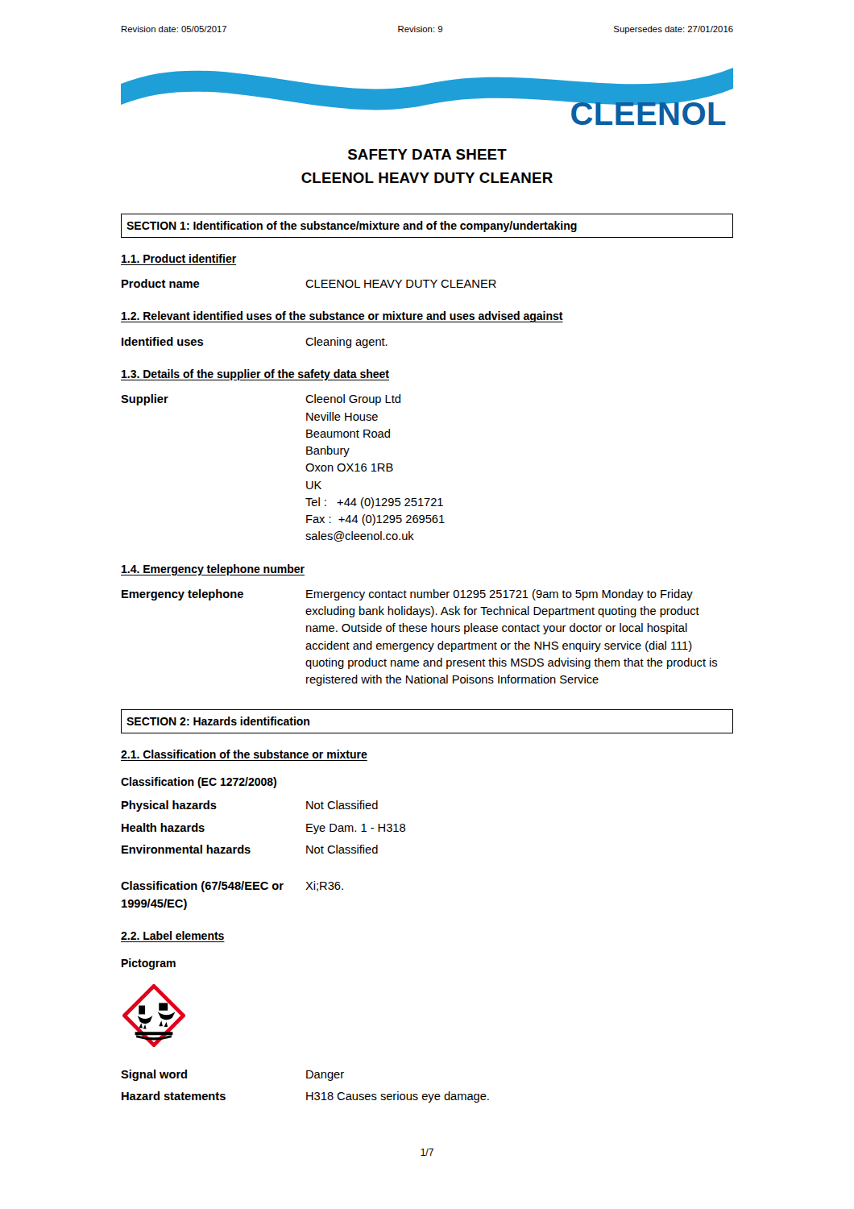Revision date: 05/05/2017 Revision: 9 Supersedes date: 27/01/2016
CLEENOL
SAFETY DATA SHEET
CLEENOL HEAVY DUTY CLEANER
SECTION 1: Identification of the substance/mixture and of the company/undertaking
1.1. Product identifier
| Product name | CLEENOL HEAVY DUTY CLEANER |
1.2. Relevant identified uses of the substance or mixture and uses advised against
| Identified uses | Cleaning agent. |
1.3. Details of the supplier of the safety data sheet
| Supplier | Cleenol Group Ltd Neville House Beaumont Road Banbury Oxon OX16 1RB UK Tel : +44 (0)1295 251721 Fax : +44 (0)1295 269561 sales@cleenol.co.uk |
1.4. Emergency telephone number
| Emergency telephone | Emergency contact number 01295 251721 (9am to 5pm Monday to Friday excluding bank holidays). Ask for Technical Department quoting the product name. Outside of these hours please contact your doctor or local hospital accident and emergency department or the NHS enquiry service (dial 111) quoting product name and present this MSDS advising them that the product is registered with the National Poisons Information Service |
SECTION 2: Hazards identification
2.1. Classification of the substance or mixture
Classification (EC 1272/2008)
| Physical hazards | Not Classified |
| Health hazards | Eye Dam. 1 - H318 |
| Environmental hazards | Not Classified |
| Classification (67/548/EEC or 1999/45/EC) | Xi;R36. |
2.2. Label elements
Pictogram
| Signal word | Danger |
| Hazard statements | H318 Causes serious eye damage. |
1/7